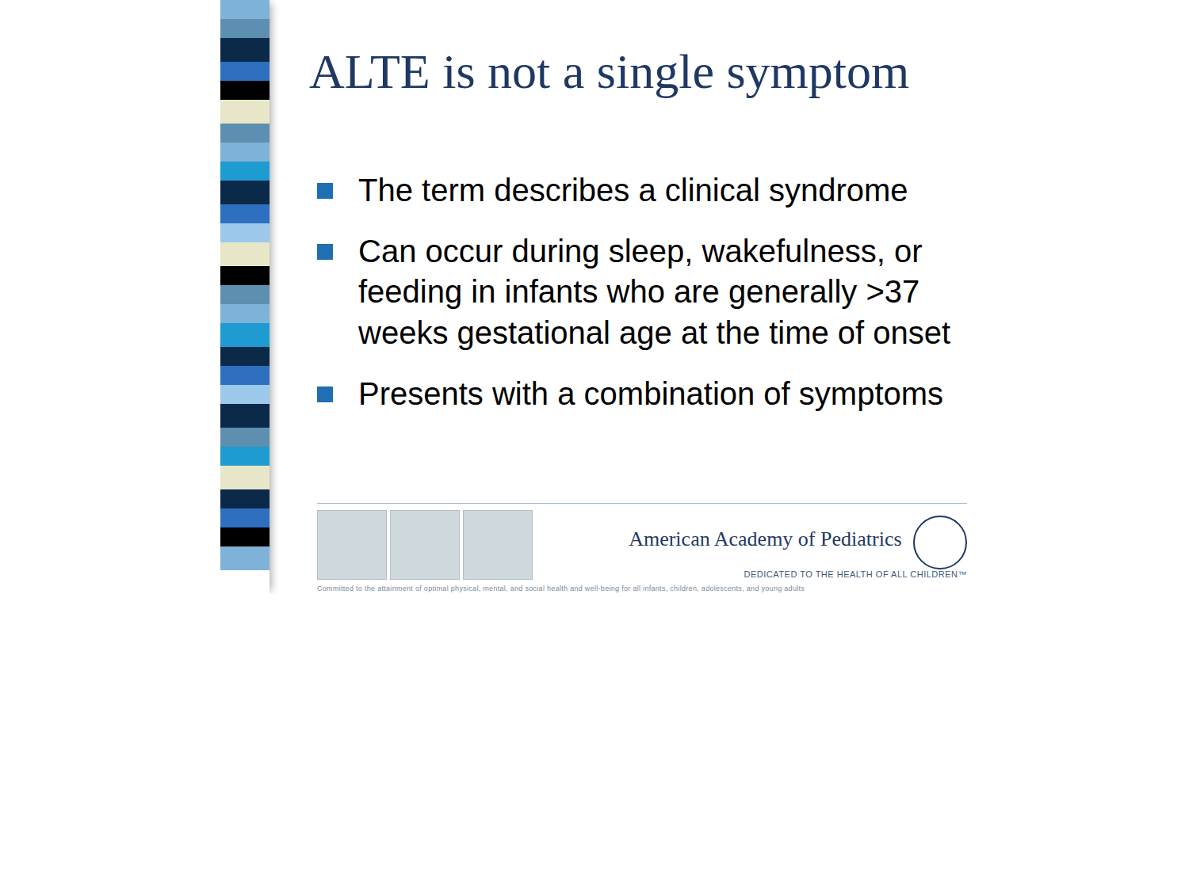ALTE is not a single symptom
The term describes a clinical syndrome
Can occur during sleep, wakefulness, or feeding in infants who are generally >37 weeks gestational age at the time of onset
Presents with a combination of symptoms
American Academy of Pediatrics
DEDICATED TO THE HEALTH OF ALL CHILDREN™
Committed to the attainment of optimal physical, mental, and social health and well-being for all infants, children, adolescents, and young adults